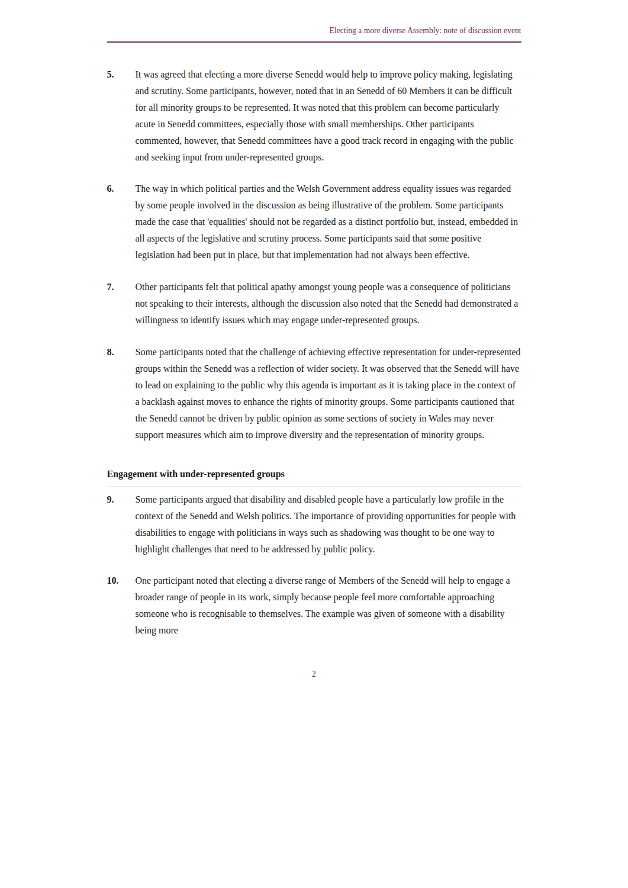Electing a more diverse Assembly: note of discussion event
5.
It was agreed that electing a more diverse Senedd would help to improve policy making, legislating and scrutiny. Some participants, however, noted that in an Senedd of 60 Members it can be difficult for all minority groups to be represented. It was noted that this problem can become particularly acute in Senedd committees, especially those with small memberships. Other participants commented, however, that Senedd committees have a good track record in engaging with the public and seeking input from under-represented groups.
6.
The way in which political parties and the Welsh Government address equality issues was regarded by some people involved in the discussion as being illustrative of the problem. Some participants made the case that 'equalities' should not be regarded as a distinct portfolio but, instead, embedded in all aspects of the legislative and scrutiny process. Some participants said that some positive legislation had been put in place, but that implementation had not always been effective.
7.
Other participants felt that political apathy amongst young people was a consequence of politicians not speaking to their interests, although the discussion also noted that the Senedd had demonstrated a willingness to identify issues which may engage under-represented groups.
8.
Some participants noted that the challenge of achieving effective representation for under-represented groups within the Senedd was a reflection of wider society. It was observed that the Senedd will have to lead on explaining to the public why this agenda is important as it is taking place in the context of a backlash against moves to enhance the rights of minority groups. Some participants cautioned that the Senedd cannot be driven by public opinion as some sections of society in Wales may never support measures which aim to improve diversity and the representation of minority groups.
Engagement with under-represented groups
9.
Some participants argued that disability and disabled people have a particularly low profile in the context of the Senedd and Welsh politics. The importance of providing opportunities for people with disabilities to engage with politicians in ways such as shadowing was thought to be one way to highlight challenges that need to be addressed by public policy.
10.
One participant noted that electing a diverse range of Members of the Senedd will help to engage a broader range of people in its work, simply because people feel more comfortable approaching someone who is recognisable to themselves. The example was given of someone with a disability being more
2